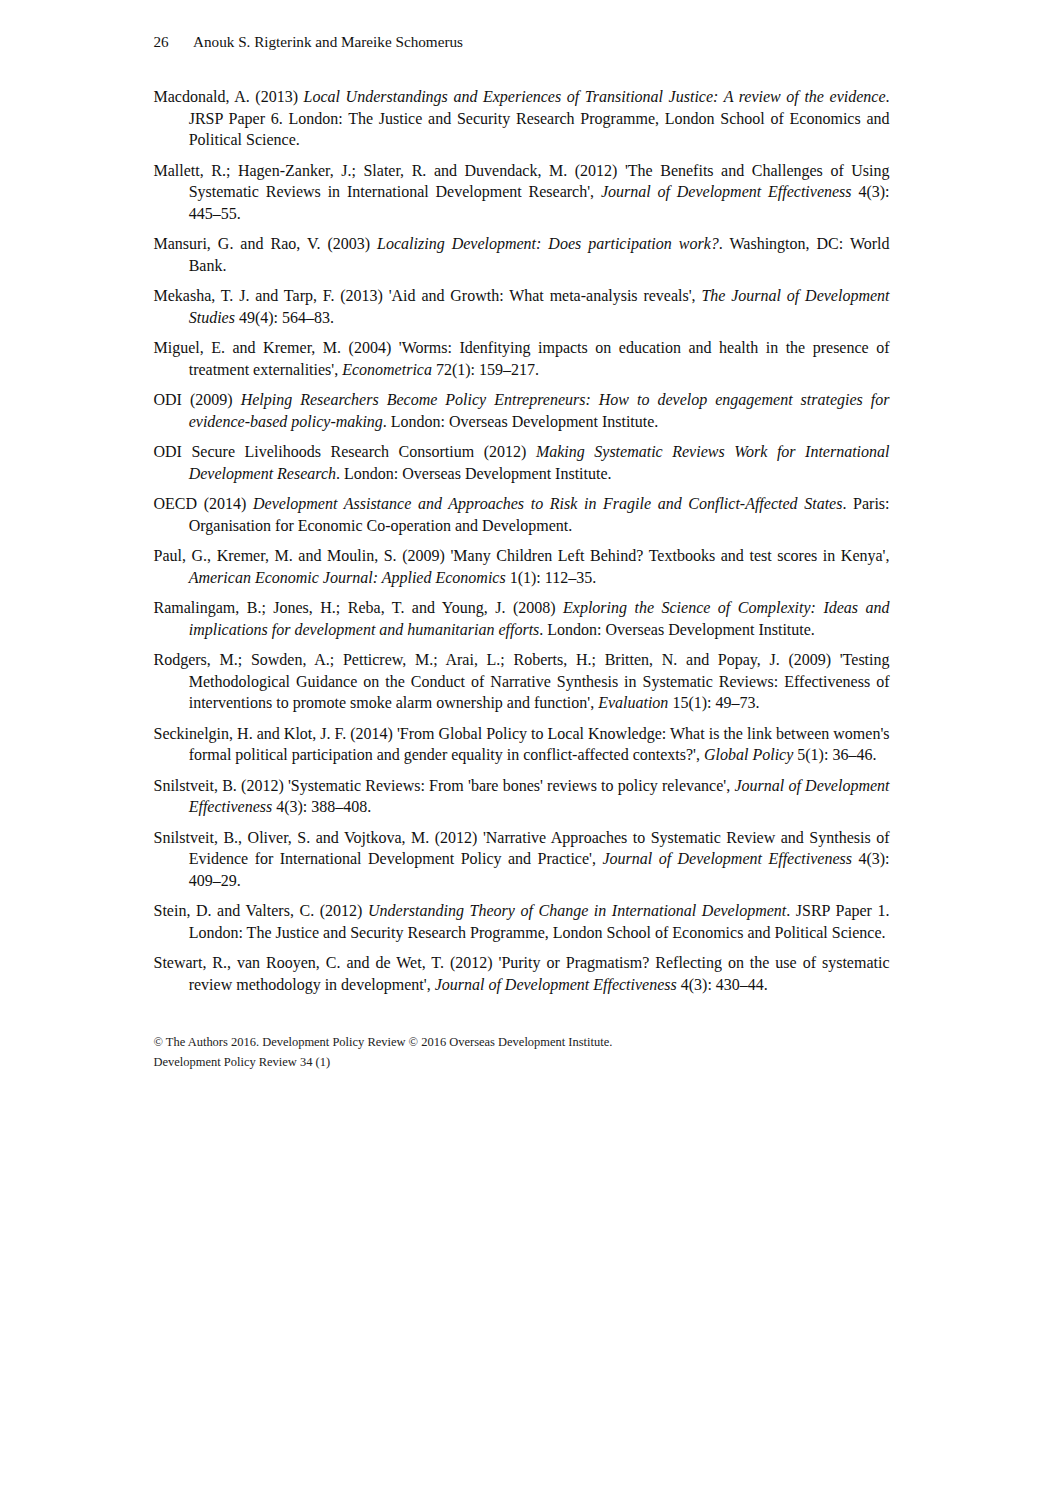26 Anouk S. Rigterink and Mareike Schomerus
Macdonald, A. (2013) Local Understandings and Experiences of Transitional Justice: A review of the evidence. JRSP Paper 6. London: The Justice and Security Research Programme, London School of Economics and Political Science.
Mallett, R.; Hagen-Zanker, J.; Slater, R. and Duvendack, M. (2012) 'The Benefits and Challenges of Using Systematic Reviews in International Development Research', Journal of Development Effectiveness 4(3): 445–55.
Mansuri, G. and Rao, V. (2003) Localizing Development: Does participation work?. Washington, DC: World Bank.
Mekasha, T. J. and Tarp, F. (2013) 'Aid and Growth: What meta-analysis reveals', The Journal of Development Studies 49(4): 564–83.
Miguel, E. and Kremer, M. (2004) 'Worms: Idenfitying impacts on education and health in the presence of treatment externalities', Econometrica 72(1): 159–217.
ODI (2009) Helping Researchers Become Policy Entrepreneurs: How to develop engagement strategies for evidence-based policy-making. London: Overseas Development Institute.
ODI Secure Livelihoods Research Consortium (2012) Making Systematic Reviews Work for International Development Research. London: Overseas Development Institute.
OECD (2014) Development Assistance and Approaches to Risk in Fragile and Conflict-Affected States. Paris: Organisation for Economic Co-operation and Development.
Paul, G., Kremer, M. and Moulin, S. (2009) 'Many Children Left Behind? Textbooks and test scores in Kenya', American Economic Journal: Applied Economics 1(1): 112–35.
Ramalingam, B.; Jones, H.; Reba, T. and Young, J. (2008) Exploring the Science of Complexity: Ideas and implications for development and humanitarian efforts. London: Overseas Development Institute.
Rodgers, M.; Sowden, A.; Petticrew, M.; Arai, L.; Roberts, H.; Britten, N. and Popay, J. (2009) 'Testing Methodological Guidance on the Conduct of Narrative Synthesis in Systematic Reviews: Effectiveness of interventions to promote smoke alarm ownership and function', Evaluation 15(1): 49–73.
Seckinelgin, H. and Klot, J. F. (2014) 'From Global Policy to Local Knowledge: What is the link between women's formal political participation and gender equality in conflict-affected contexts?', Global Policy 5(1): 36–46.
Snilstveit, B. (2012) 'Systematic Reviews: From 'bare bones' reviews to policy relevance', Journal of Development Effectiveness 4(3): 388–408.
Snilstveit, B., Oliver, S. and Vojtkova, M. (2012) 'Narrative Approaches to Systematic Review and Synthesis of Evidence for International Development Policy and Practice', Journal of Development Effectiveness 4(3): 409–29.
Stein, D. and Valters, C. (2012) Understanding Theory of Change in International Development. JSRP Paper 1. London: The Justice and Security Research Programme, London School of Economics and Political Science.
Stewart, R., van Rooyen, C. and de Wet, T. (2012) 'Purity or Pragmatism? Reflecting on the use of systematic review methodology in development', Journal of Development Effectiveness 4(3): 430–44.
© The Authors 2016. Development Policy Review © 2016 Overseas Development Institute.
Development Policy Review 34 (1)